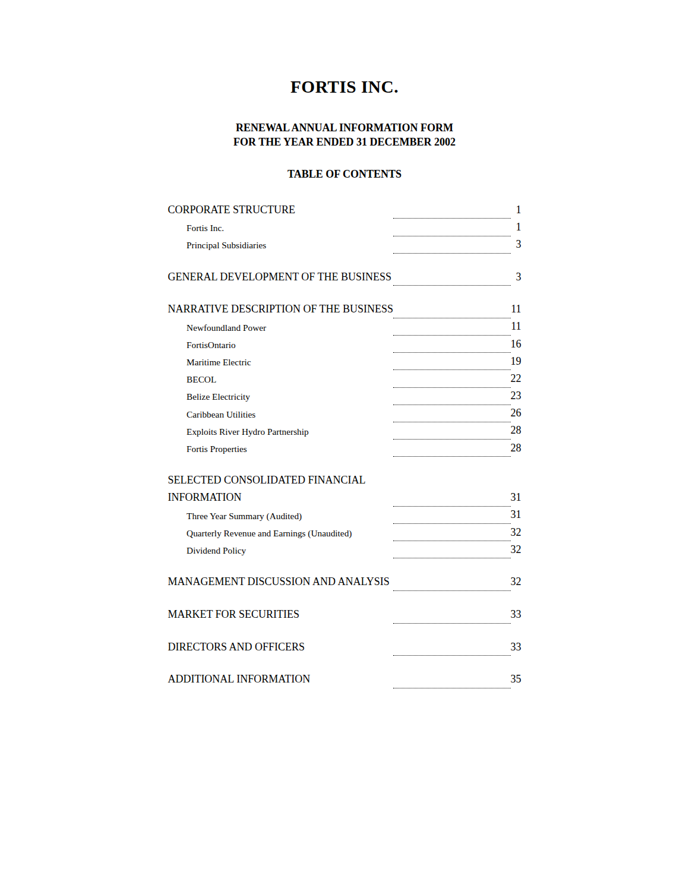FORTIS INC.
RENEWAL ANNUAL INFORMATION FORM
FOR THE YEAR ENDED 31 DECEMBER 2002
TABLE OF CONTENTS
| CORPORATE STRUCTURE | | 1 |
| Fortis Inc. | | 1 |
| Principal Subsidiaries | | 3 |
| GENERAL DEVELOPMENT OF THE BUSINESS | | 3 |
| NARRATIVE DESCRIPTION OF THE BUSINESS | | 11 |
| Newfoundland Power | | 11 |
| FortisOntario | | 16 |
| Maritime Electric | | 19 |
| BECOL | | 22 |
| Belize Electricity | | 23 |
| Caribbean Utilities | | 26 |
| Exploits River Hydro Partnership | | 28 |
| Fortis Properties | | 28 |
| SELECTED CONSOLIDATED FINANCIAL |
| INFORMATION | | 31 |
| Three Year Summary (Audited) | | 31 |
| Quarterly Revenue and Earnings (Unaudited) | | 32 |
| Dividend Policy | | 32 |
| MANAGEMENT DISCUSSION AND ANALYSIS | | 32 |
| MARKET FOR SECURITIES | | 33 |
| DIRECTORS AND OFFICERS | | 33 |
| ADDITIONAL INFORMATION | | 35 |